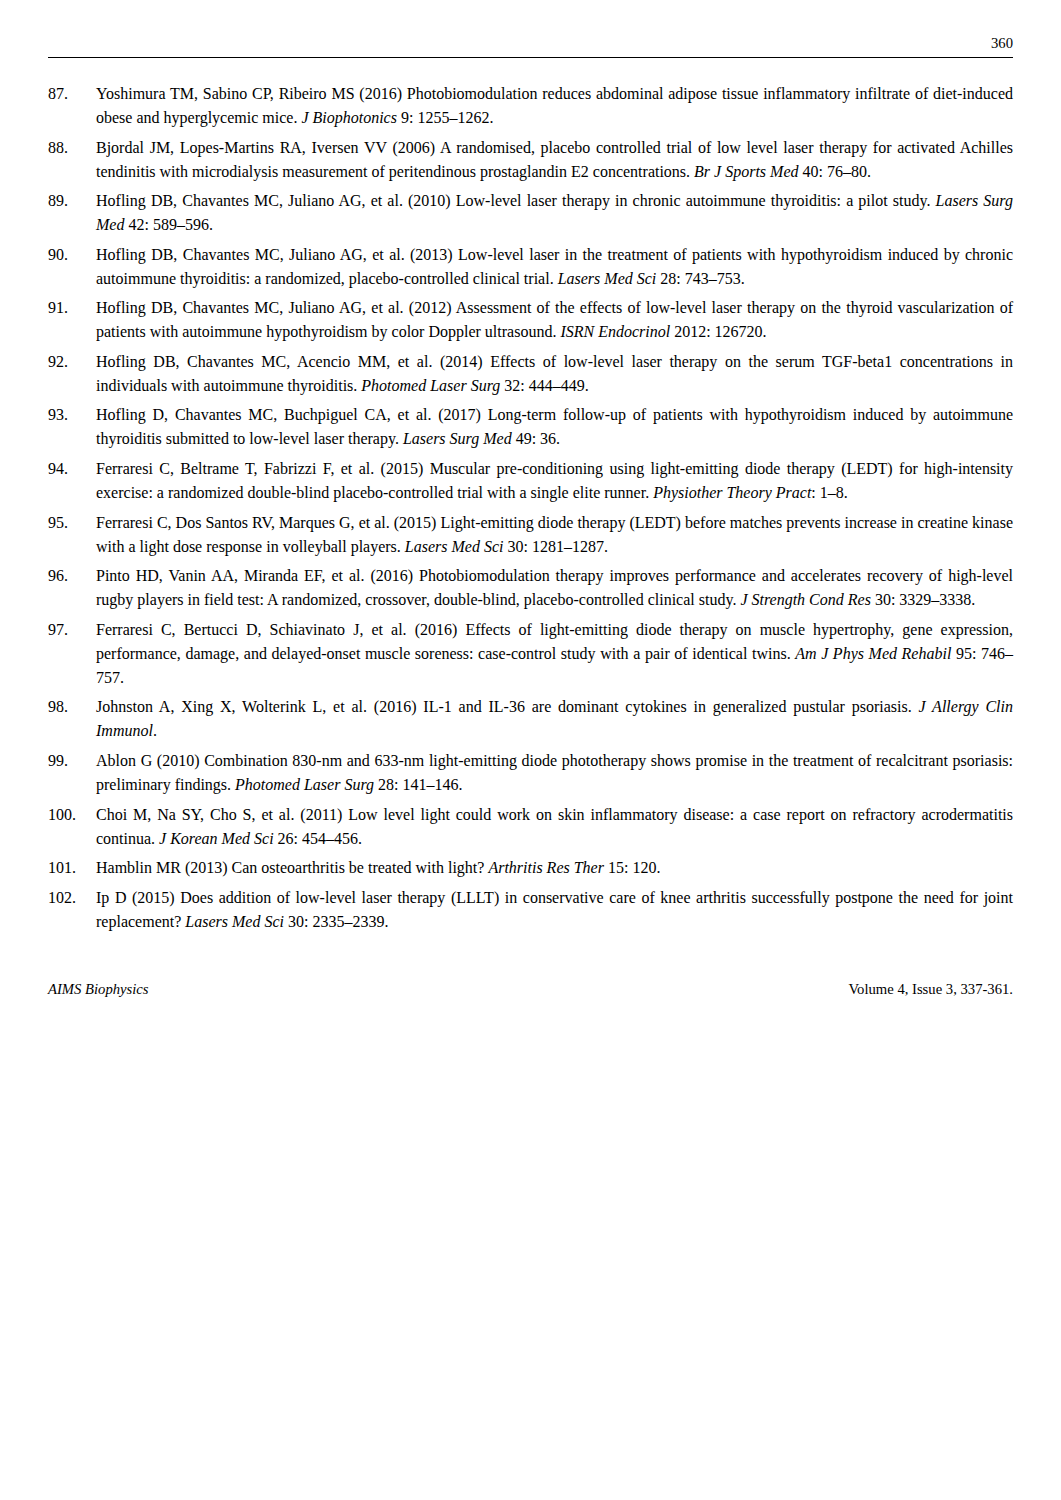360
Yoshimura TM, Sabino CP, Ribeiro MS (2016) Photobiomodulation reduces abdominal adipose tissue inflammatory infiltrate of diet-induced obese and hyperglycemic mice. J Biophotonics 9: 1255–1262.
Bjordal JM, Lopes-Martins RA, Iversen VV (2006) A randomised, placebo controlled trial of low level laser therapy for activated Achilles tendinitis with microdialysis measurement of peritendinous prostaglandin E2 concentrations. Br J Sports Med 40: 76–80.
Hofling DB, Chavantes MC, Juliano AG, et al. (2010) Low-level laser therapy in chronic autoimmune thyroiditis: a pilot study. Lasers Surg Med 42: 589–596.
Hofling DB, Chavantes MC, Juliano AG, et al. (2013) Low-level laser in the treatment of patients with hypothyroidism induced by chronic autoimmune thyroiditis: a randomized, placebo-controlled clinical trial. Lasers Med Sci 28: 743–753.
Hofling DB, Chavantes MC, Juliano AG, et al. (2012) Assessment of the effects of low-level laser therapy on the thyroid vascularization of patients with autoimmune hypothyroidism by color Doppler ultrasound. ISRN Endocrinol 2012: 126720.
Hofling DB, Chavantes MC, Acencio MM, et al. (2014) Effects of low-level laser therapy on the serum TGF-beta1 concentrations in individuals with autoimmune thyroiditis. Photomed Laser Surg 32: 444–449.
Hofling D, Chavantes MC, Buchpiguel CA, et al. (2017) Long-term follow-up of patients with hypothyroidism induced by autoimmune thyroiditis submitted to low-level laser therapy. Lasers Surg Med 49: 36.
Ferraresi C, Beltrame T, Fabrizzi F, et al. (2015) Muscular pre-conditioning using light-emitting diode therapy (LEDT) for high-intensity exercise: a randomized double-blind placebo-controlled trial with a single elite runner. Physiother Theory Pract: 1–8.
Ferraresi C, Dos Santos RV, Marques G, et al. (2015) Light-emitting diode therapy (LEDT) before matches prevents increase in creatine kinase with a light dose response in volleyball players. Lasers Med Sci 30: 1281–1287.
Pinto HD, Vanin AA, Miranda EF, et al. (2016) Photobiomodulation therapy improves performance and accelerates recovery of high-level rugby players in field test: A randomized, crossover, double-blind, placebo-controlled clinical study. J Strength Cond Res 30: 3329–3338.
Ferraresi C, Bertucci D, Schiavinato J, et al. (2016) Effects of light-emitting diode therapy on muscle hypertrophy, gene expression, performance, damage, and delayed-onset muscle soreness: case-control study with a pair of identical twins. Am J Phys Med Rehabil 95: 746–757.
Johnston A, Xing X, Wolterink L, et al. (2016) IL-1 and IL-36 are dominant cytokines in generalized pustular psoriasis. J Allergy Clin Immunol.
Ablon G (2010) Combination 830-nm and 633-nm light-emitting diode phototherapy shows promise in the treatment of recalcitrant psoriasis: preliminary findings. Photomed Laser Surg 28: 141–146.
Choi M, Na SY, Cho S, et al. (2011) Low level light could work on skin inflammatory disease: a case report on refractory acrodermatitis continua. J Korean Med Sci 26: 454–456.
Hamblin MR (2013) Can osteoarthritis be treated with light? Arthritis Res Ther 15: 120.
Ip D (2015) Does addition of low-level laser therapy (LLLT) in conservative care of knee arthritis successfully postpone the need for joint replacement? Lasers Med Sci 30: 2335–2339.
AIMS Biophysics Volume 4, Issue 3, 337-361.